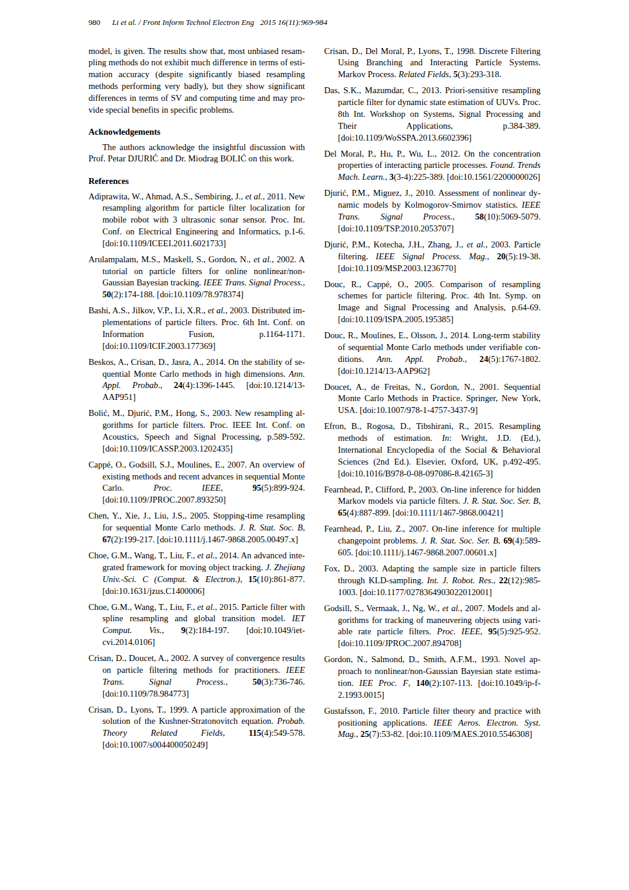980 Li et al. / Front Inform Technol Electron Eng 2015 16(11):969-984
model, is given. The results show that, most unbiased resampling methods do not exhibit much difference in terms of estimation accuracy (despite significantly biased resampling methods performing very badly), but they show significant differences in terms of SV and computing time and may provide special benefits in specific problems.
Acknowledgements
The authors acknowledge the insightful discussion with Prof. Petar DJURIĆ and Dr. Miodrag BOLIĆ on this work.
References
Adiprawita, W., Ahmad, A.S., Sembiring, J., et al., 2011. New resampling algorithm for particle filter localization for mobile robot with 3 ultrasonic sonar sensor. Proc. Int. Conf. on Electrical Engineering and Informatics, p.1-6. [doi:10.1109/ICEEI.2011.6021733]
Arulampalam, M.S., Maskell, S., Gordon, N., et al., 2002. A tutorial on particle filters for online nonlinear/non-Gaussian Bayesian tracking. IEEE Trans. Signal Process., 50(2):174-188. [doi:10.1109/78.978374]
Bashi, A.S., Jilkov, V.P., Li, X.R., et al., 2003. Distributed implementations of particle filters. Proc. 6th Int. Conf. on Information Fusion, p.1164-1171. [doi:10.1109/ICIF.2003.177369]
Beskos, A., Crisan, D., Jasra, A., 2014. On the stability of sequential Monte Carlo methods in high dimensions. Ann. Appl. Probab., 24(4):1396-1445. [doi:10.1214/13-AAP951]
Bolić, M., Djurić, P.M., Hong, S., 2003. New resampling algorithms for particle filters. Proc. IEEE Int. Conf. on Acoustics, Speech and Signal Processing, p.589-592. [doi:10.1109/ICASSP.2003.1202435]
Cappé, O., Godsill, S.J., Moulines, E., 2007. An overview of existing methods and recent advances in sequential Monte Carlo. Proc. IEEE, 95(5):899-924. [doi:10.1109/JPROC.2007.893250]
Chen, Y., Xie, J., Liu, J.S., 2005. Stopping-time resampling for sequential Monte Carlo methods. J. R. Stat. Soc. B, 67(2):199-217. [doi:10.1111/j.1467-9868.2005.00497.x]
Choe, G.M., Wang, T., Liu, F., et al., 2014. An advanced integrated framework for moving object tracking. J. Zhejiang Univ.-Sci. C (Comput. & Electron.), 15(10):861-877. [doi:10.1631/jzus.C1400006]
Choe, G.M., Wang, T., Liu, F., et al., 2015. Particle filter with spline resampling and global transition model. IET Comput. Vis., 9(2):184-197. [doi:10.1049/iet-cvi.2014.0106]
Crisan, D., Doucet, A., 2002. A survey of convergence results on particle filtering methods for practitioners. IEEE Trans. Signal Process., 50(3):736-746. [doi:10.1109/78.984773]
Crisan, D., Lyons, T., 1999. A particle approximation of the solution of the Kushner-Stratonovitch equation. Probab. Theory Related Fields, 115(4):549-578. [doi:10.1007/s004400050249]
Crisan, D., Del Moral, P., Lyons, T., 1998. Discrete Filtering Using Branching and Interacting Particle Systems. Markov Process. Related Fields, 5(3):293-318.
Das, S.K., Mazumdar, C., 2013. Priori-sensitive resampling particle filter for dynamic state estimation of UUVs. Proc. 8th Int. Workshop on Systems, Signal Processing and Their Applications, p.384-389. [doi:10.1109/WoSSPA.2013.6602396]
Del Moral, P., Hu, P., Wu, L., 2012. On the concentration properties of interacting particle processes. Found. Trends Mach. Learn., 3(3-4):225-389. [doi:10.1561/2200000026]
Djurić, P.M., Miguez, J., 2010. Assessment of nonlinear dynamic models by Kolmogorov-Smirnov statistics. IEEE Trans. Signal Process., 58(10):5069-5079. [doi:10.1109/TSP.2010.2053707]
Djurić, P.M., Kotecha, J.H., Zhang, J., et al., 2003. Particle filtering. IEEE Signal Process. Mag., 20(5):19-38. [doi:10.1109/MSP.2003.1236770]
Douc, R., Cappé, O., 2005. Comparison of resampling schemes for particle filtering. Proc. 4th Int. Symp. on Image and Signal Processing and Analysis, p.64-69. [doi:10.1109/ISPA.2005.195385]
Douc, R., Moulines, E., Olsson, J., 2014. Long-term stability of sequential Monte Carlo methods under verifiable conditions. Ann. Appl. Probab., 24(5):1767-1802. [doi:10.1214/13-AAP962]
Doucet, A., de Freitas, N., Gordon, N., 2001. Sequential Monte Carlo Methods in Practice. Springer, New York, USA. [doi:10.1007/978-1-4757-3437-9]
Efron, B., Rogosa, D., Tibshirani, R., 2015. Resampling methods of estimation. In: Wright, J.D. (Ed.), International Encyclopedia of the Social & Behavioral Sciences (2nd Ed.). Elsevier, Oxford, UK, p.492-495. [doi:10.1016/B978-0-08-097086-8.42165-3]
Fearnhead, P., Clifford, P., 2003. On-line inference for hidden Markov models via particle filters. J. R. Stat. Soc. Ser. B, 65(4):887-899. [doi:10.1111/1467-9868.00421]
Fearnhead, P., Liu, Z., 2007. On-line inference for multiple changepoint problems. J. R. Stat. Soc. Ser. B, 69(4):589-605. [doi:10.1111/j.1467-9868.2007.00601.x]
Fox, D., 2003. Adapting the sample size in particle filters through KLD-sampling. Int. J. Robot. Res., 22(12):985-1003. [doi:10.1177/0278364903022012001]
Godsill, S., Vermaak, J., Ng, W., et al., 2007. Models and algorithms for tracking of maneuvering objects using variable rate particle filters. Proc. IEEE, 95(5):925-952. [doi:10.1109/JPROC.2007.894708]
Gordon, N., Salmond, D., Smith, A.F.M., 1993. Novel approach to nonlinear/non-Gaussian Bayesian state estimation. IEE Proc. F, 140(2):107-113. [doi:10.1049/ip-f-2.1993.0015]
Gustafsson, F., 2010. Particle filter theory and practice with positioning applications. IEEE Aeros. Electron. Syst. Mag., 25(7):53-82. [doi:10.1109/MAES.2010.5546308]